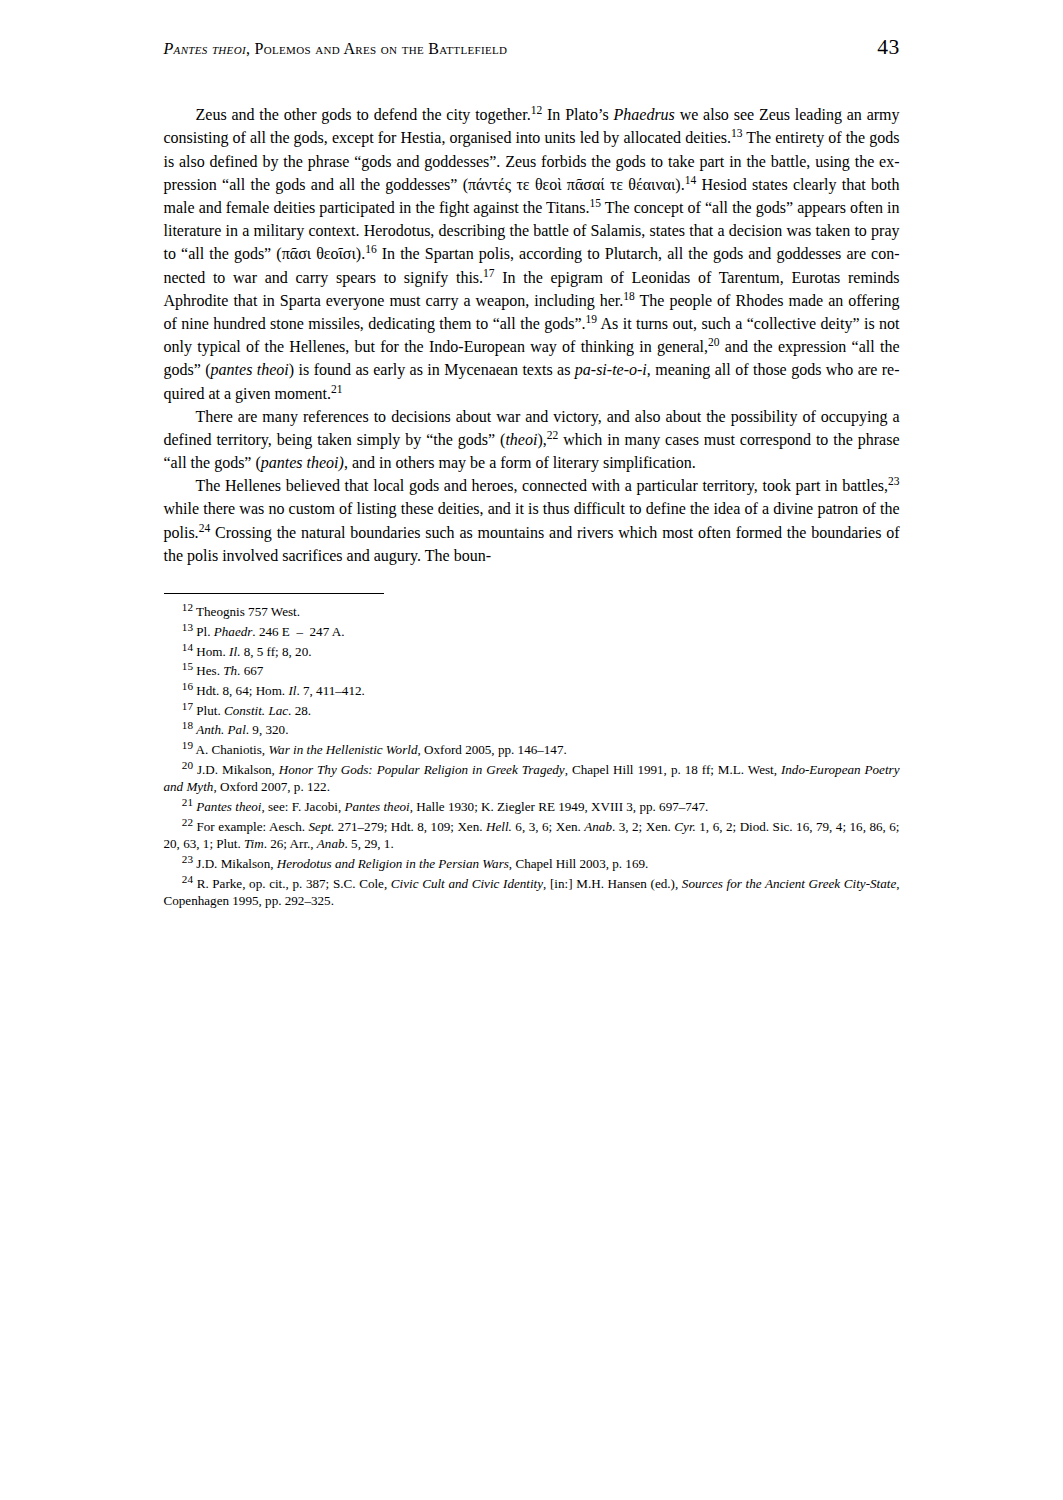Pantes theoi, Polemos and Ares on the Battlefield 43
Zeus and the other gods to defend the city together.12 In Plato’s Phaedrus we also see Zeus leading an army consisting of all the gods, except for Hestia, organised into units led by allocated deities.13 The entirety of the gods is also defined by the phrase “gods and goddesses”. Zeus forbids the gods to take part in the battle, using the expression “all the gods and all the goddesses” (πάντές τε θεοὶ πᾶσαί τε θέαιναι).14 Hesiod states clearly that both male and female deities participated in the fight against the Titans.15 The concept of “all the gods” appears often in literature in a military context. Herodotus, describing the battle of Salamis, states that a decision was taken to pray to “all the gods” (πᾶσι θεοῖσι).16 In the Spartan polis, according to Plutarch, all the gods and goddesses are connected to war and carry spears to signify this.17 In the epigram of Leonidas of Tarentum, Eurotas reminds Aphrodite that in Sparta everyone must carry a weapon, including her.18 The people of Rhodes made an offering of nine hundred stone missiles, dedicating them to “all the gods”.19 As it turns out, such a “collective deity” is not only typical of the Hellenes, but for the Indo-European way of thinking in general,20 and the expression “all the gods” (pantes theoi) is found as early as in Mycenaean texts as pa-si-te-o-i, meaning all of those gods who are required at a given moment.21
There are many references to decisions about war and victory, and also about the possibility of occupying a defined territory, being taken simply by “the gods” (theoi),22 which in many cases must correspond to the phrase “all the gods” (pantes theoi), and in others may be a form of literary simplification.
The Hellenes believed that local gods and heroes, connected with a particular territory, took part in battles,23 while there was no custom of listing these deities, and it is thus difficult to define the idea of a divine patron of the polis.24 Crossing the natural boundaries such as mountains and rivers which most often formed the boundaries of the polis involved sacrifices and augury. The boun-
12 Theognis 757 West.
13 Pl. Phaedr. 246 E – 247 A.
14 Hom. Il. 8, 5 ff; 8, 20.
15 Hes. Th. 667
16 Hdt. 8, 64; Hom. Il. 7, 411–412.
17 Plut. Constit. Lac. 28.
18 Anth. Pal. 9, 320.
19 A. Chaniotis, War in the Hellenistic World, Oxford 2005, pp. 146–147.
20 J.D. Mikalson, Honor Thy Gods: Popular Religion in Greek Tragedy, Chapel Hill 1991, p. 18 ff; M.L. West, Indo-European Poetry and Myth, Oxford 2007, p. 122.
21 Pantes theoi, see: F. Jacobi, Pantes theoi, Halle 1930; K. Ziegler RE 1949, XVIII 3, pp. 697–747.
22 For example: Aesch. Sept. 271–279; Hdt. 8, 109; Xen. Hell. 6, 3, 6; Xen. Anab. 3, 2; Xen. Cyr. 1, 6, 2; Diod. Sic. 16, 79, 4; 16, 86, 6; 20, 63, 1; Plut. Tim. 26; Arr., Anab. 5, 29, 1.
23 J.D. Mikalson, Herodotus and Religion in the Persian Wars, Chapel Hill 2003, p. 169.
24 R. Parke, op. cit., p. 387; S.C. Cole, Civic Cult and Civic Identity, [in:] M.H. Hansen (ed.), Sources for the Ancient Greek City-State, Copenhagen 1995, pp. 292–325.